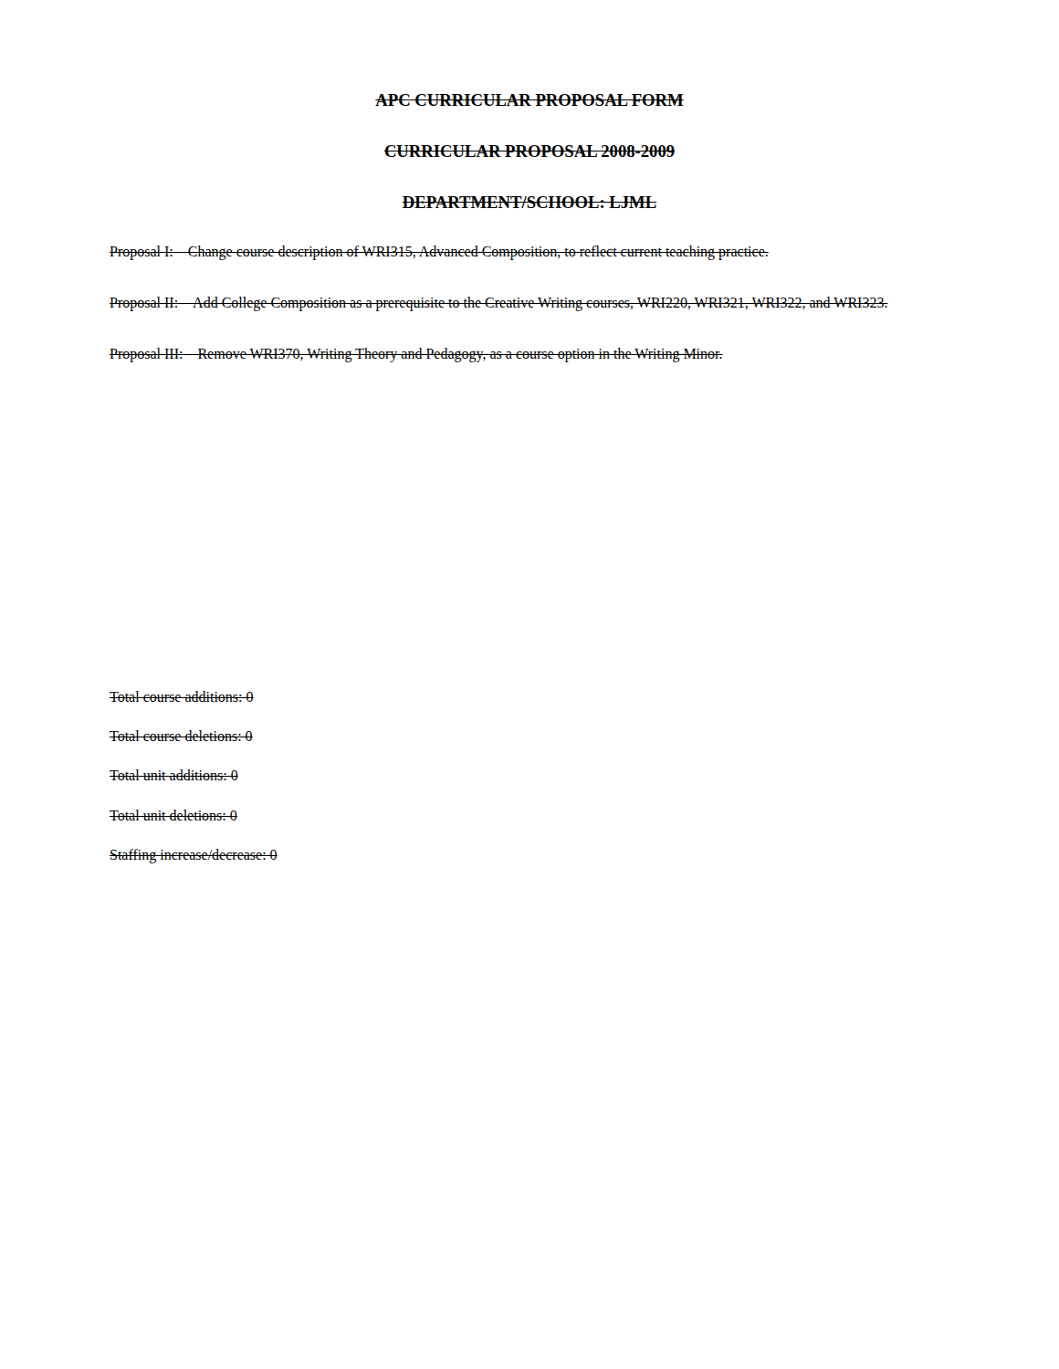APC CURRICULAR PROPOSAL FORM
CURRICULAR PROPOSAL 2008-2009
DEPARTMENT/SCHOOL: LJML
Proposal I: Change course description of WRI315, Advanced Composition, to reflect current teaching practice.
Proposal II: Add College Composition as a prerequisite to the Creative Writing courses, WRI220, WRI321, WRI322, and WRI323.
Proposal III: Remove WRI370, Writing Theory and Pedagogy, as a course option in the Writing Minor.
Total course additions: 0
Total course deletions: 0
Total unit additions: 0
Total unit deletions: 0
Staffing increase/decrease: 0